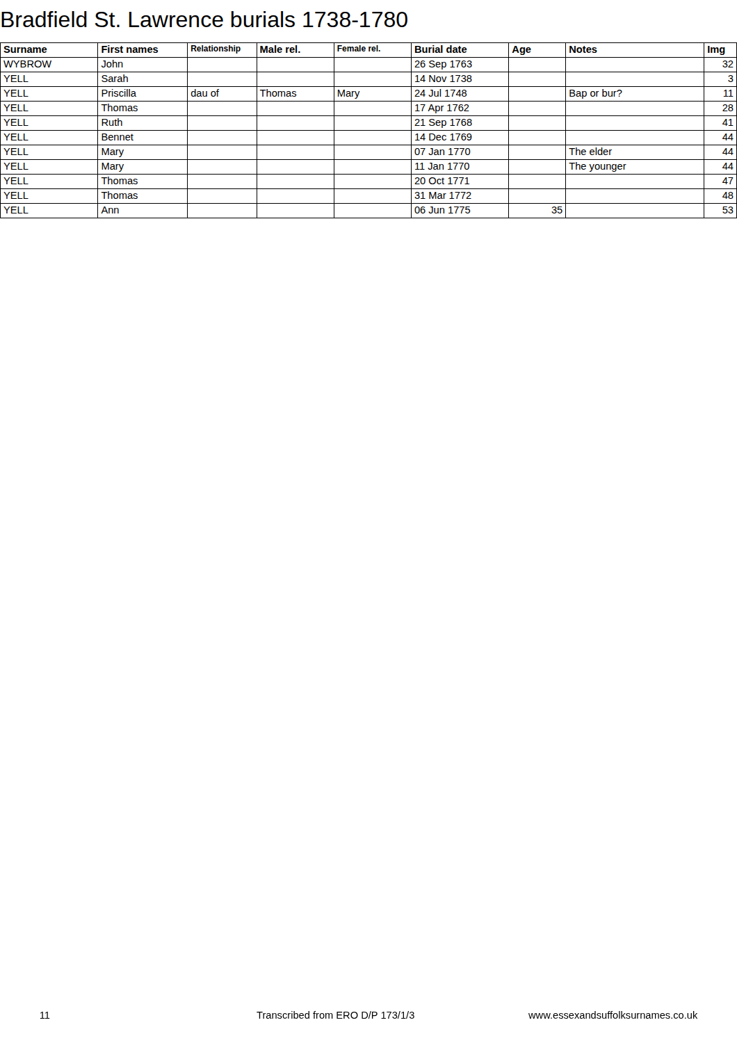Bradfield St. Lawrence burials 1738-1780
| Surname | First names | Relationship | Male rel. | Female rel. | Burial date | Age | Notes | Img |
| --- | --- | --- | --- | --- | --- | --- | --- | --- |
| WYBROW | John | | | | 26 Sep 1763 | | | 32 |
| YELL | Sarah | | | | 14 Nov 1738 | | | 3 |
| YELL | Priscilla | dau of | Thomas | Mary | 24 Jul 1748 | | Bap or bur? | 11 |
| YELL | Thomas | | | | 17 Apr 1762 | | | 28 |
| YELL | Ruth | | | | 21 Sep 1768 | | | 41 |
| YELL | Bennet | | | | 14 Dec 1769 | | | 44 |
| YELL | Mary | | | | 07 Jan 1770 | | The elder | 44 |
| YELL | Mary | | | | 11 Jan 1770 | | The younger | 44 |
| YELL | Thomas | | | | 20 Oct 1771 | | | 47 |
| YELL | Thomas | | | | 31 Mar 1772 | | | 48 |
| YELL | Ann | | | | 06 Jun 1775 | 35 | | 53 |
| 11 | Transcribed from ERO D/P 173/1/3 | www.essexandsuffolksurnames.co.uk |